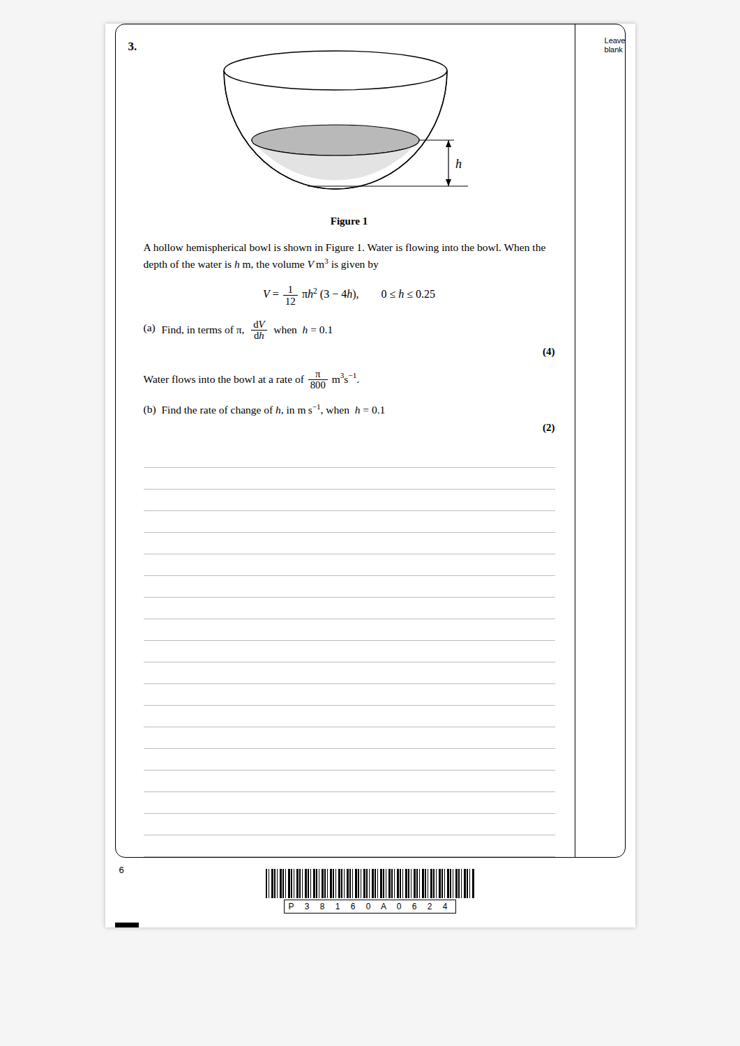Leave
blank
3.
h
Figure 1
A hollow hemispherical bowl is shown in Figure 1. Water is flowing into the bowl. When the depth of the water is h m, the volume V m3 is given by
V = 112 πh2 (3 − 4h), 0 ≤ h ≤ 0.25
(a) Find, in terms of π, dV dh when h = 0.1
(4)
Water flows into the bowl at a rate of π 800 m3s−1.
(b) Find the rate of change of h, in m s−1, when h = 0.1
(2)
6
P 3 8 1 6 0 A 0 6 2 4